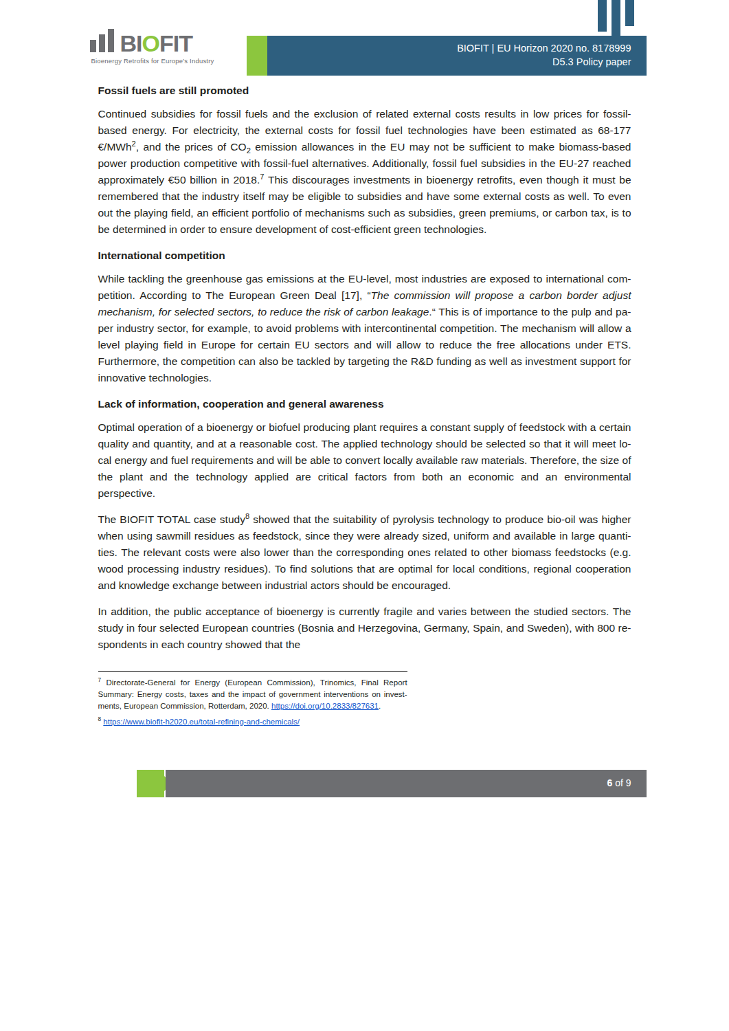BIOFIT
Bioenergy Retrofits for Europe's Industry
BIOFIT | EU Horizon 2020 no. 8178999
D5.3 Policy paper
Fossil fuels are still promoted
Continued subsidies for fossil fuels and the exclusion of related external costs results in low prices for fossil-based energy. For electricity, the external costs for fossil fuel technologies have been estimated as 68-177 €/MWh2, and the prices of CO2 emission allowances in the EU may not be sufficient to make biomass-based power production competitive with fossil-fuel alternatives. Additionally, fossil fuel subsidies in the EU-27 reached approximately €50 billion in 2018.7 This discourages investments in bioenergy retrofits, even though it must be remembered that the industry itself may be eligible to subsidies and have some external costs as well. To even out the playing field, an efficient portfolio of mechanisms such as subsidies, green premiums, or carbon tax, is to be determined in order to ensure development of cost-efficient green technologies.
International competition
While tackling the greenhouse gas emissions at the EU-level, most industries are exposed to international competition. According to The European Green Deal [17], “The commission will propose a carbon border adjust mechanism, for selected sectors, to reduce the risk of carbon leakage.“ This is of importance to the pulp and paper industry sector, for example, to avoid problems with intercontinental competition. The mechanism will allow a level playing field in Europe for certain EU sectors and will allow to reduce the free allocations under ETS. Furthermore, the competition can also be tackled by targeting the R&D funding as well as investment support for innovative technologies.
Lack of information, cooperation and general awareness
Optimal operation of a bioenergy or biofuel producing plant requires a constant supply of feedstock with a certain quality and quantity, and at a reasonable cost. The applied technology should be selected so that it will meet local energy and fuel requirements and will be able to convert locally available raw materials. Therefore, the size of the plant and the technology applied are critical factors from both an economic and an environmental perspective.
The BIOFIT TOTAL case study8 showed that the suitability of pyrolysis technology to produce bio-oil was higher when using sawmill residues as feedstock, since they were already sized, uniform and available in large quantities. The relevant costs were also lower than the corresponding ones related to other biomass feedstocks (e.g. wood processing industry residues). To find solutions that are optimal for local conditions, regional cooperation and knowledge exchange between industrial actors should be encouraged.
In addition, the public acceptance of bioenergy is currently fragile and varies between the studied sectors. The study in four selected European countries (Bosnia and Herzegovina, Germany, Spain, and Sweden), with 800 respondents in each country showed that the
7 Directorate-General for Energy (European Commission), Trinomics, Final Report Summary: Energy costs, taxes and the impact of government interventions on investments, European Commission, Rotterdam, 2020. https://doi.org/10.2833/827631.
8 https://www.biofit-h2020.eu/total-refining-and-chemicals/
6 of 9